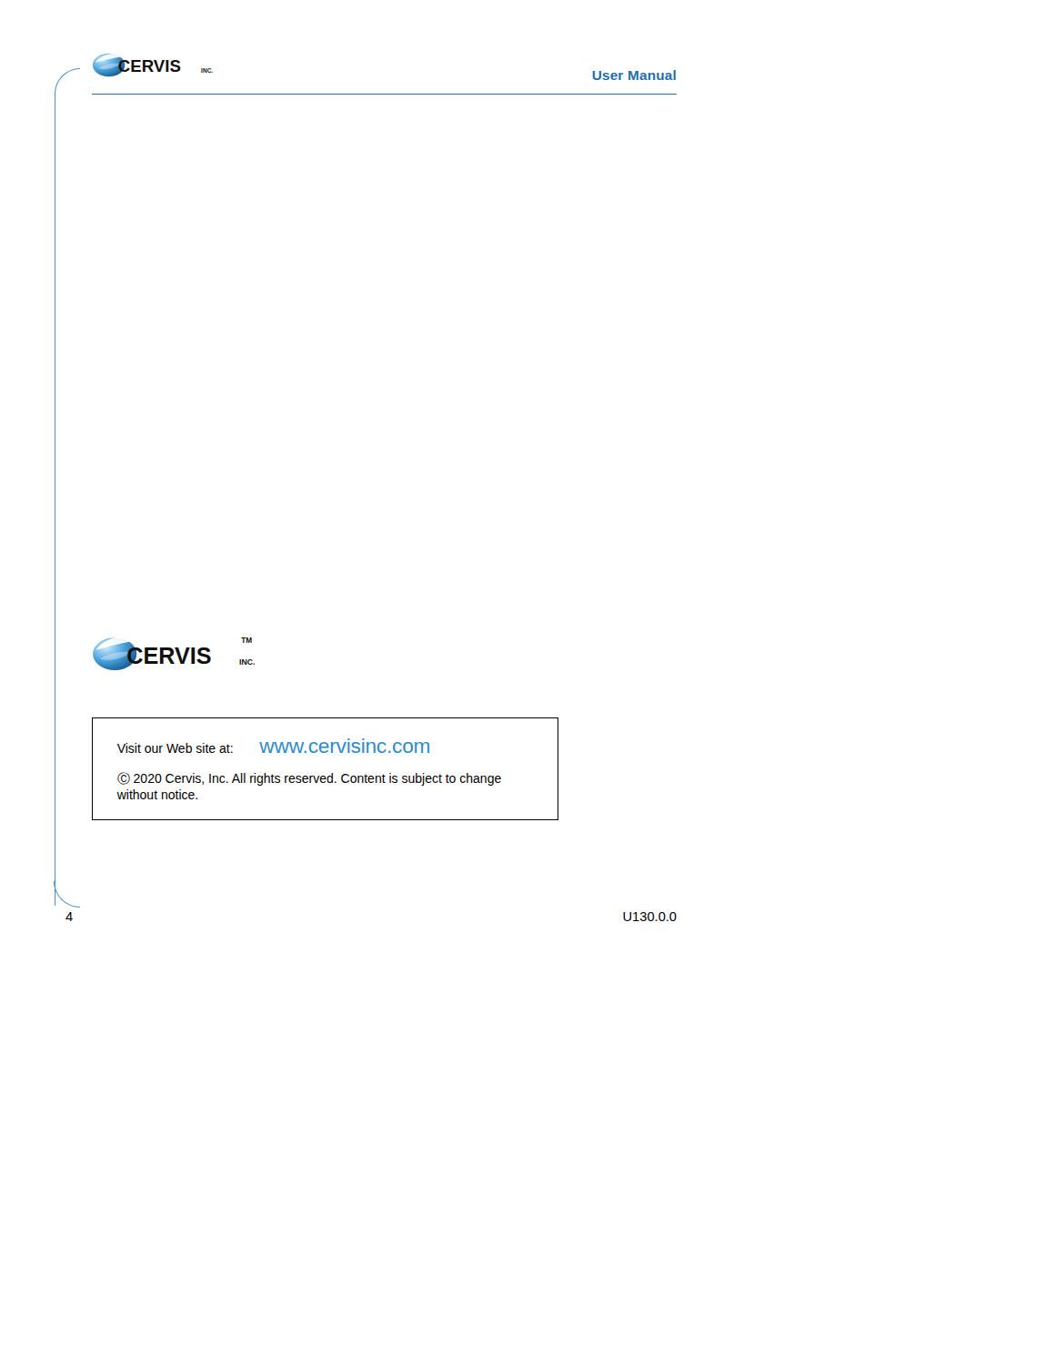User Manual
Visit our Web site at: www.cervisinc.com
Ⓒ 2020 Cervis, Inc. All rights reserved. Content is subject to change without notice.
4
U130.0.0